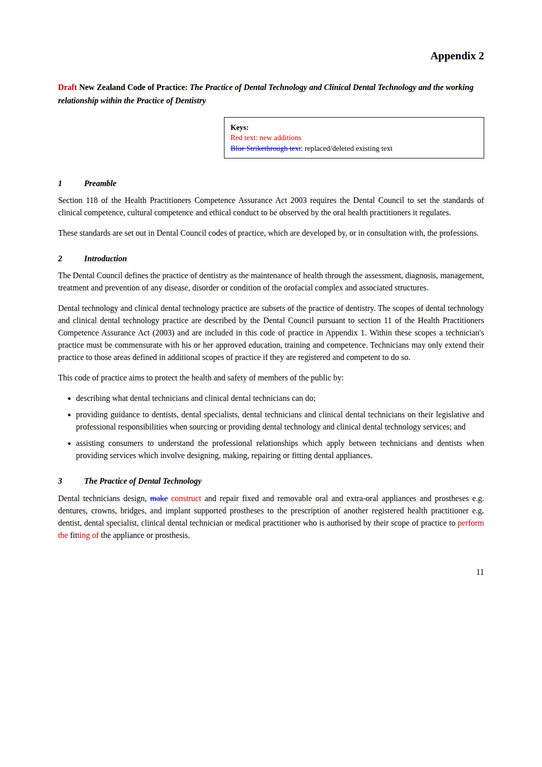Appendix 2
Draft New Zealand Code of Practice: The Practice of Dental Technology and Clinical Dental Technology and the working relationship within the Practice of Dentistry
Keys:
Red text: new additions
Blue Strikethrough text: replaced/deleted existing text
1 Preamble
Section 118 of the Health Practitioners Competence Assurance Act 2003 requires the Dental Council to set the standards of clinical competence, cultural competence and ethical conduct to be observed by the oral health practitioners it regulates.
These standards are set out in Dental Council codes of practice, which are developed by, or in consultation with, the professions.
2 Introduction
The Dental Council defines the practice of dentistry as the maintenance of health through the assessment, diagnosis, management, treatment and prevention of any disease, disorder or condition of the orofacial complex and associated structures.
Dental technology and clinical dental technology practice are subsets of the practice of dentistry. The scopes of dental technology and clinical dental technology practice are described by the Dental Council pursuant to section 11 of the Health Practitioners Competence Assurance Act (2003) and are included in this code of practice in Appendix 1. Within these scopes a technician's practice must be commensurate with his or her approved education, training and competence. Technicians may only extend their practice to those areas defined in additional scopes of practice if they are registered and competent to do so.
This code of practice aims to protect the health and safety of members of the public by:
describing what dental technicians and clinical dental technicians can do;
providing guidance to dentists, dental specialists, dental technicians and clinical dental technicians on their legislative and professional responsibilities when sourcing or providing dental technology and clinical dental technology services; and
assisting consumers to understand the professional relationships which apply between technicians and dentists when providing services which involve designing, making, repairing or fitting dental appliances.
3 The Practice of Dental Technology
Dental technicians design, make construct and repair fixed and removable oral and extra-oral appliances and prostheses e.g. dentures, crowns, bridges, and implant supported prostheses to the prescription of another registered health practitioner e.g. dentist, dental specialist, clinical dental technician or medical practitioner who is authorised by their scope of practice to perform the fitting of the appliance or prosthesis.
11